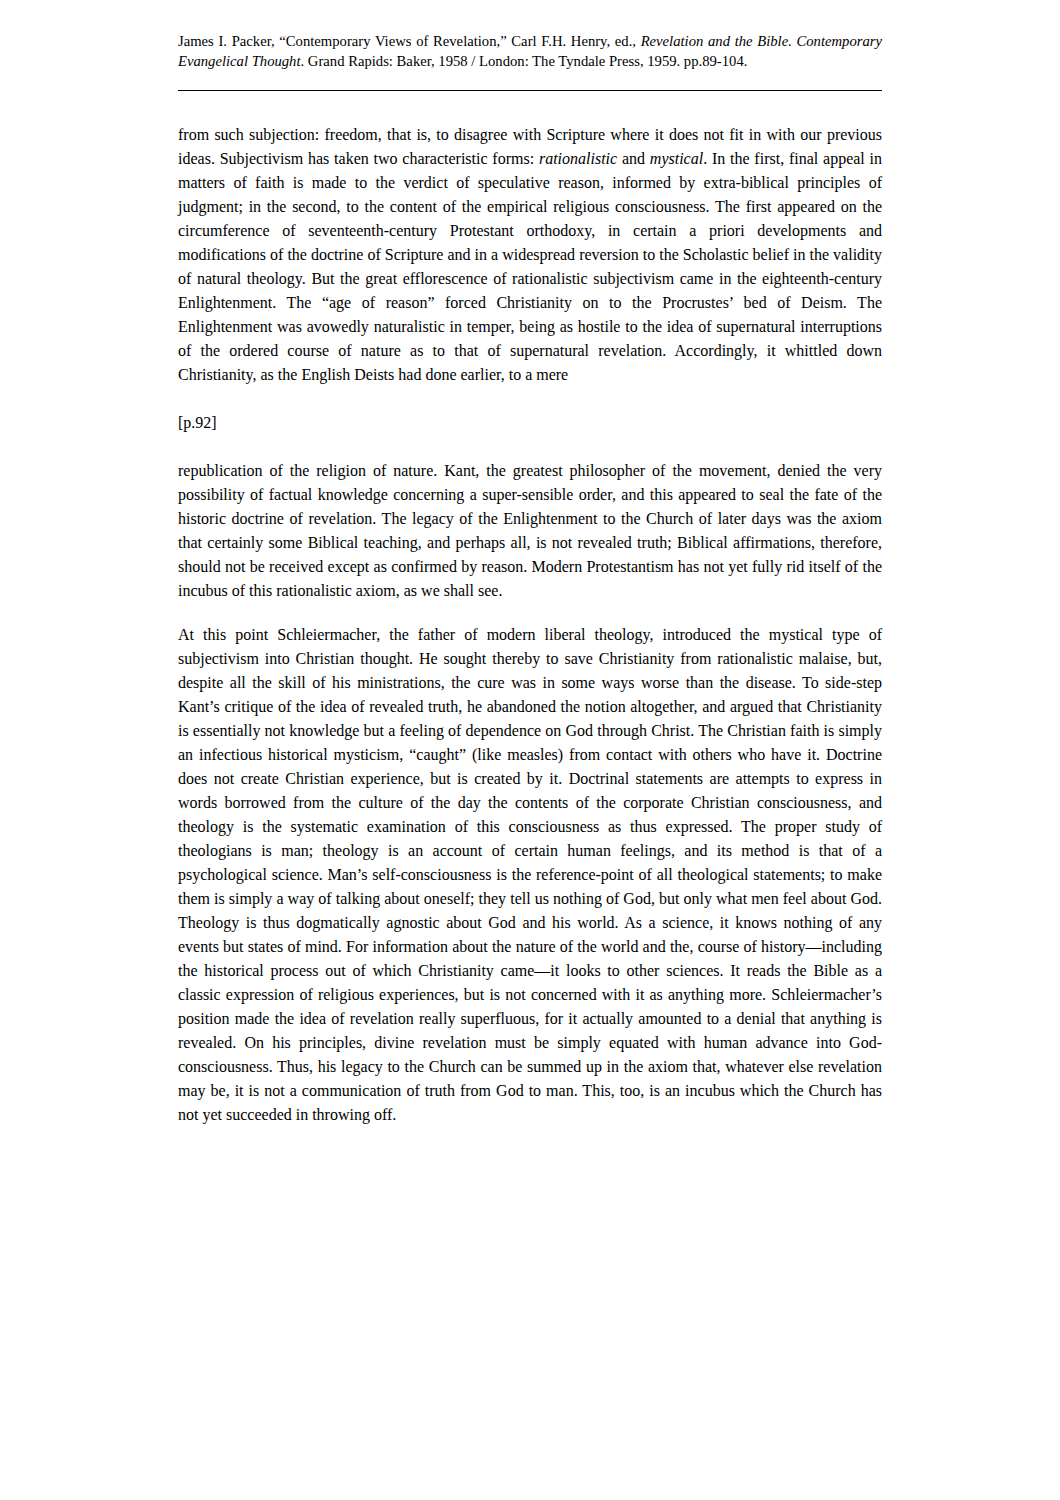James I. Packer, “Contemporary Views of Revelation,” Carl F.H. Henry, ed., Revelation and the Bible. Contemporary Evangelical Thought. Grand Rapids: Baker, 1958 / London: The Tyndale Press, 1959. pp.89-104.
from such subjection: freedom, that is, to disagree with Scripture where it does not fit in with our previous ideas. Subjectivism has taken two characteristic forms: rationalistic and mystical. In the first, final appeal in matters of faith is made to the verdict of speculative reason, informed by extra-biblical principles of judgment; in the second, to the content of the empirical religious consciousness. The first appeared on the circumference of seventeenth-century Protestant orthodoxy, in certain a priori developments and modifications of the doctrine of Scripture and in a widespread reversion to the Scholastic belief in the validity of natural theology. But the great efflorescence of rationalistic subjectivism came in the eighteenth-century Enlightenment. The “age of reason” forced Christianity on to the Procrustes’ bed of Deism. The Enlightenment was avowedly naturalistic in temper, being as hostile to the idea of supernatural interruptions of the ordered course of nature as to that of supernatural revelation. Accordingly, it whittled down Christianity, as the English Deists had done earlier, to a mere
[p.92]
republication of the religion of nature. Kant, the greatest philosopher of the movement, denied the very possibility of factual knowledge concerning a super-sensible order, and this appeared to seal the fate of the historic doctrine of revelation. The legacy of the Enlightenment to the Church of later days was the axiom that certainly some Biblical teaching, and perhaps all, is not revealed truth; Biblical affirmations, therefore, should not be received except as confirmed by reason. Modern Protestantism has not yet fully rid itself of the incubus of this rationalistic axiom, as we shall see.
At this point Schleiermacher, the father of modern liberal theology, introduced the mystical type of subjectivism into Christian thought. He sought thereby to save Christianity from rationalistic malaise, but, despite all the skill of his ministrations, the cure was in some ways worse than the disease. To side-step Kant’s critique of the idea of revealed truth, he abandoned the notion altogether, and argued that Christianity is essentially not knowledge but a feeling of dependence on God through Christ. The Christian faith is simply an infectious historical mysticism, “caught” (like measles) from contact with others who have it. Doctrine does not create Christian experience, but is created by it. Doctrinal statements are attempts to express in words borrowed from the culture of the day the contents of the corporate Christian consciousness, and theology is the systematic examination of this consciousness as thus expressed. The proper study of theologians is man; theology is an account of certain human feelings, and its method is that of a psychological science. Man’s self-consciousness is the reference-point of all theological statements; to make them is simply a way of talking about oneself; they tell us nothing of God, but only what men feel about God. Theology is thus dogmatically agnostic about God and his world. As a science, it knows nothing of any events but states of mind. For information about the nature of the world and the, course of history—including the historical process out of which Christianity came—it looks to other sciences. It reads the Bible as a classic expression of religious experiences, but is not concerned with it as anything more. Schleiermacher’s position made the idea of revelation really superfluous, for it actually amounted to a denial that anything is revealed. On his principles, divine revelation must be simply equated with human advance into God-consciousness. Thus, his legacy to the Church can be summed up in the axiom that, whatever else revelation may be, it is not a communication of truth from God to man. This, too, is an incubus which the Church has not yet succeeded in throwing off.